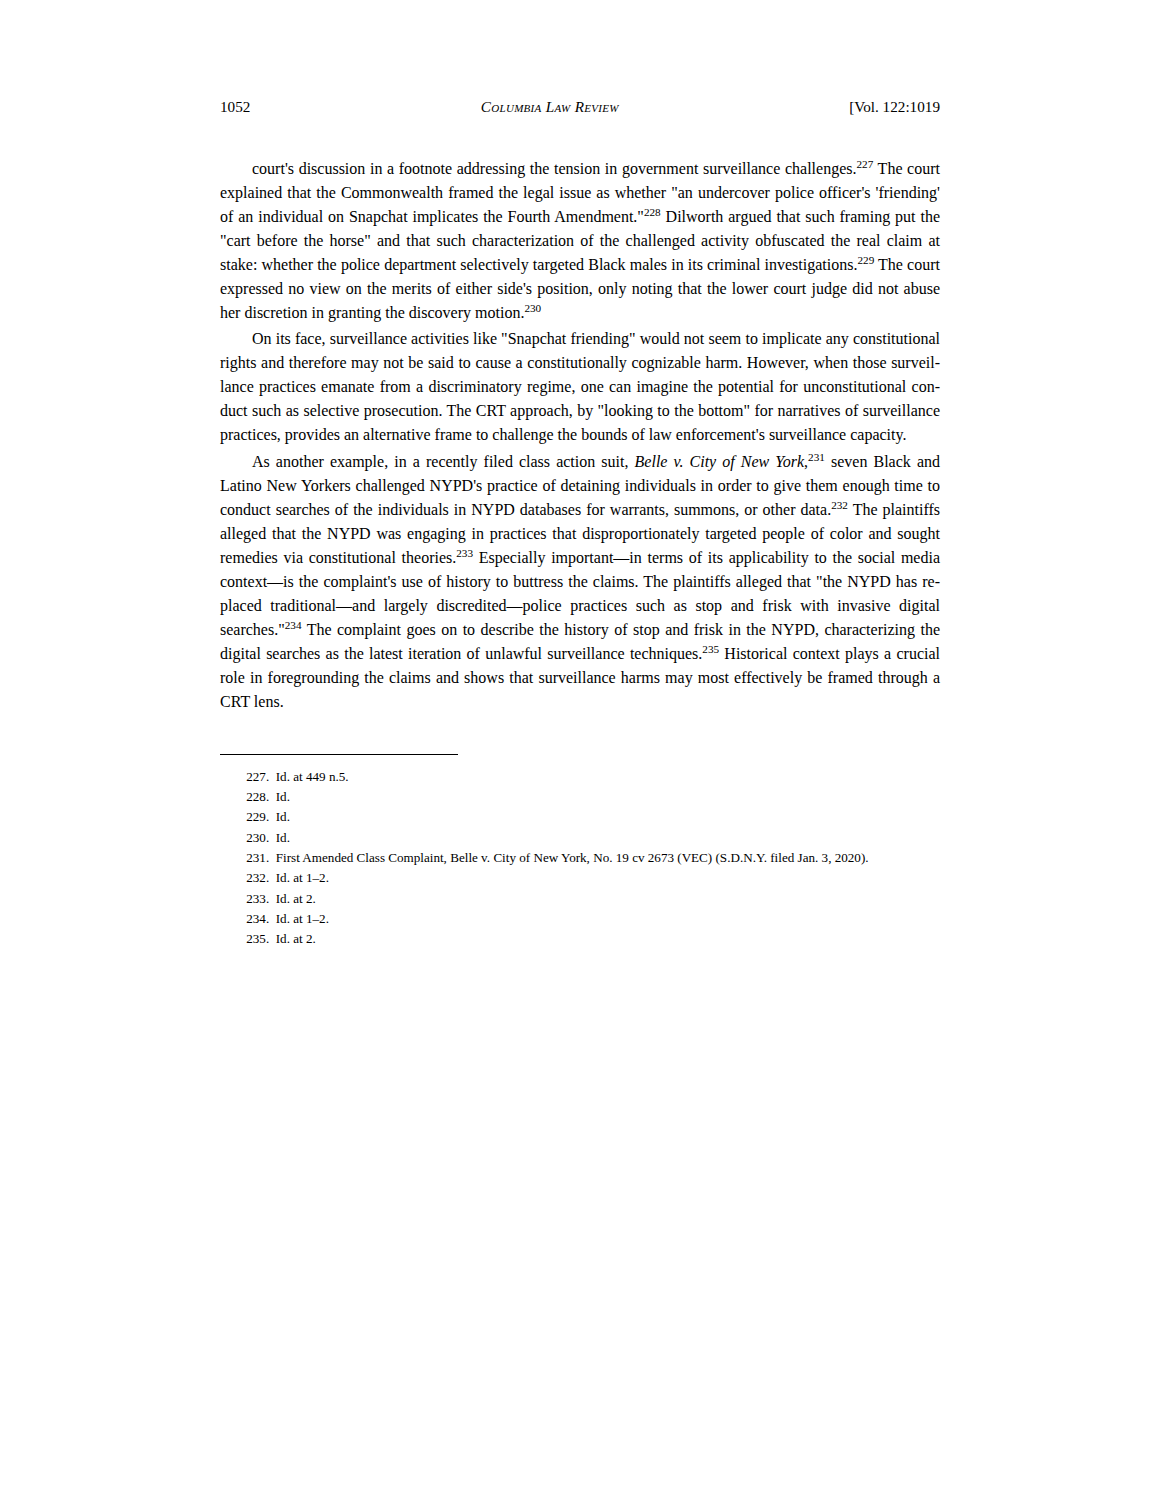1052 Columbia Law Review [Vol. 122:1019
court's discussion in a footnote addressing the tension in government surveillance challenges.227 The court explained that the Commonwealth framed the legal issue as whether "an undercover police officer's 'friending' of an individual on Snapchat implicates the Fourth Amendment."228 Dilworth argued that such framing put the "cart before the horse" and that such characterization of the challenged activity obfuscated the real claim at stake: whether the police department selectively targeted Black males in its criminal investigations.229 The court expressed no view on the merits of either side's position, only noting that the lower court judge did not abuse her discretion in granting the discovery motion.230
On its face, surveillance activities like "Snapchat friending" would not seem to implicate any constitutional rights and therefore may not be said to cause a constitutionally cognizable harm. However, when those surveillance practices emanate from a discriminatory regime, one can imagine the potential for unconstitutional conduct such as selective prosecution. The CRT approach, by "looking to the bottom" for narratives of surveillance practices, provides an alternative frame to challenge the bounds of law enforcement's surveillance capacity.
As another example, in a recently filed class action suit, Belle v. City of New York,231 seven Black and Latino New Yorkers challenged NYPD's practice of detaining individuals in order to give them enough time to conduct searches of the individuals in NYPD databases for warrants, summons, or other data.232 The plaintiffs alleged that the NYPD was engaging in practices that disproportionately targeted people of color and sought remedies via constitutional theories.233 Especially important—in terms of its applicability to the social media context—is the complaint's use of history to buttress the claims. The plaintiffs alleged that "the NYPD has replaced traditional—and largely discredited—police practices such as stop and frisk with invasive digital searches."234 The complaint goes on to describe the history of stop and frisk in the NYPD, characterizing the digital searches as the latest iteration of unlawful surveillance techniques.235 Historical context plays a crucial role in foregrounding the claims and shows that surveillance harms may most effectively be framed through a CRT lens.
Id. at 449 n.5.
Id.
Id.
Id.
First Amended Class Complaint, Belle v. City of New York, No. 19 cv 2673 (VEC) (S.D.N.Y. filed Jan. 3, 2020).
Id. at 1–2.
Id. at 2.
Id. at 1–2.
Id. at 2.